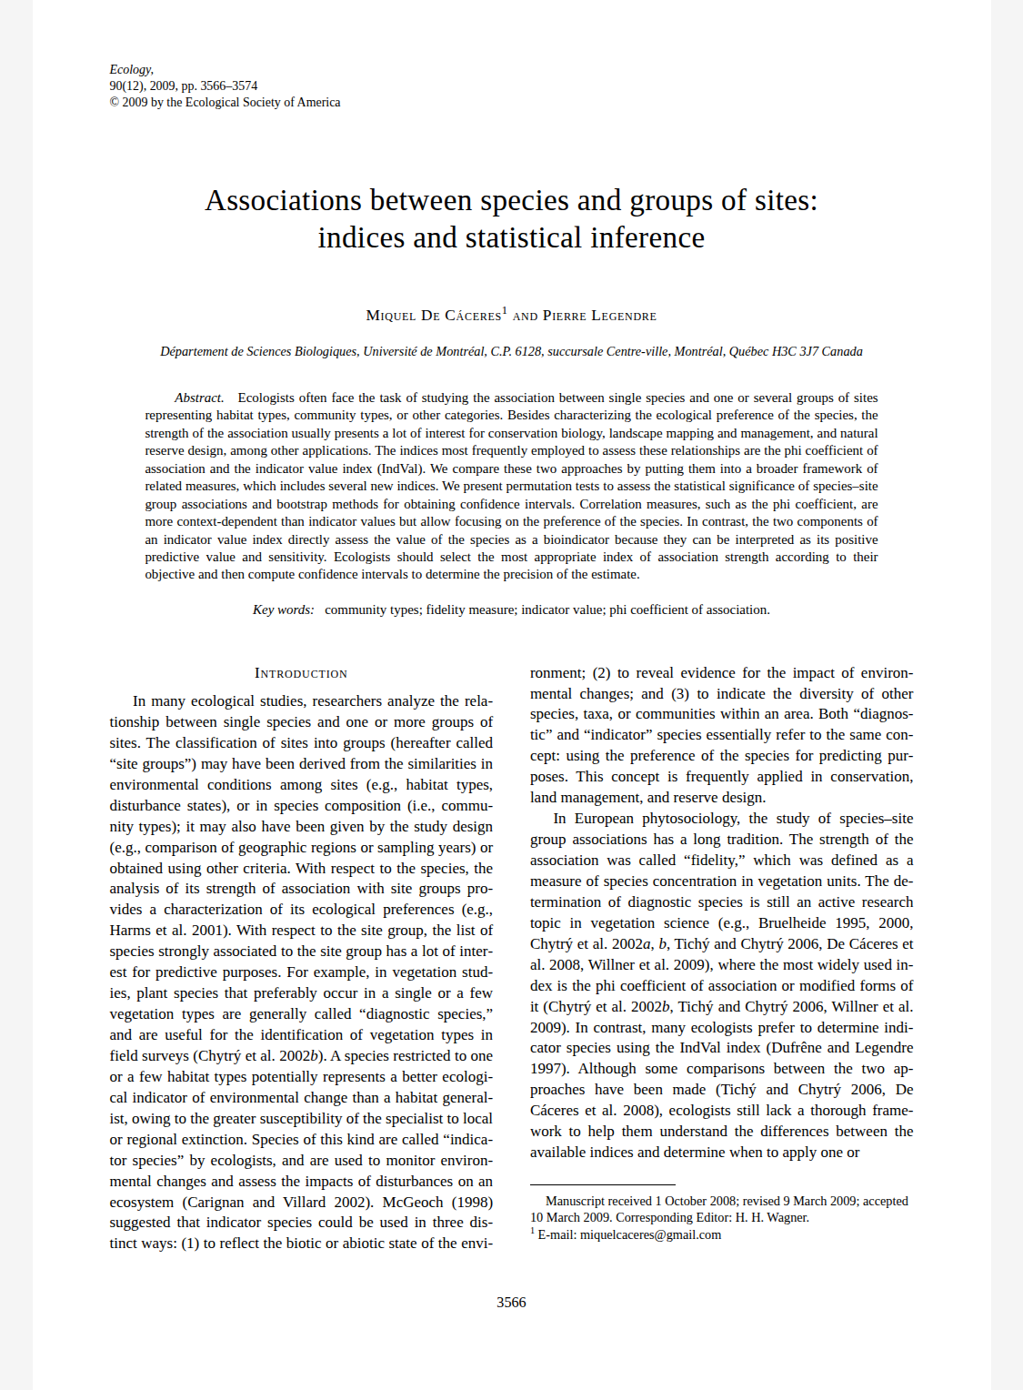Ecology,
90(12), 2009, pp. 3566–3574
© 2009 by the Ecological Society of America
Associations between species and groups of sites:
indices and statistical inference
Miquel De Cáceres1 and Pierre Legendre
Département de Sciences Biologiques, Université de Montréal, C.P. 6128, succursale Centre-ville, Montréal, Québec H3C 3J7 Canada
Abstract. Ecologists often face the task of studying the association between single species and one or several groups of sites representing habitat types, community types, or other categories. Besides characterizing the ecological preference of the species, the strength of the association usually presents a lot of interest for conservation biology, landscape mapping and management, and natural reserve design, among other applications. The indices most frequently employed to assess these relationships are the phi coefficient of association and the indicator value index (IndVal). We compare these two approaches by putting them into a broader framework of related measures, which includes several new indices. We present permutation tests to assess the statistical significance of species–site group associations and bootstrap methods for obtaining confidence intervals. Correlation measures, such as the phi coefficient, are more context-dependent than indicator values but allow focusing on the preference of the species. In contrast, the two components of an indicator value index directly assess the value of the species as a bioindicator because they can be interpreted as its positive predictive value and sensitivity. Ecologists should select the most appropriate index of association strength according to their objective and then compute confidence intervals to determine the precision of the estimate.
Key words: community types; fidelity measure; indicator value; phi coefficient of association.
Introduction
In many ecological studies, researchers analyze the relationship between single species and one or more groups of sites. The classification of sites into groups (hereafter called “site groups”) may have been derived from the similarities in environmental conditions among sites (e.g., habitat types, disturbance states), or in species composition (i.e., community types); it may also have been given by the study design (e.g., comparison of geographic regions or sampling years) or obtained using other criteria. With respect to the species, the analysis of its strength of association with site groups provides a characterization of its ecological preferences (e.g., Harms et al. 2001). With respect to the site group, the list of species strongly associated to the site group has a lot of interest for predictive purposes. For example, in vegetation studies, plant species that preferably occur in a single or a few vegetation types are generally called “diagnostic species,” and are useful for the identification of vegetation types in field surveys (Chytrý et al. 2002b). A species restricted to one or a few habitat types potentially represents a better ecological indicator of environmental change than a habitat generalist, owing to the greater susceptibility of the specialist to local or regional extinction. Species of this kind are called “indicator species” by ecologists, and are used to monitor environmental changes and assess the impacts of disturbances on an ecosystem (Carignan and Villard 2002). McGeoch (1998) suggested that indicator species could be used in three distinct ways: (1) to reflect the biotic or abiotic state of the environment; (2) to reveal evidence for the impact of environmental changes; and (3) to indicate the diversity of other species, taxa, or communities within an area. Both “diagnostic” and “indicator” species essentially refer to the same concept: using the preference of the species for predicting purposes. This concept is frequently applied in conservation, land management, and reserve design.
In European phytosociology, the study of species–site group associations has a long tradition. The strength of the association was called “fidelity,” which was defined as a measure of species concentration in vegetation units. The determination of diagnostic species is still an active research topic in vegetation science (e.g., Bruelheide 1995, 2000, Chytrý et al. 2002a, b, Tichý and Chytrý 2006, De Cáceres et al. 2008, Willner et al. 2009), where the most widely used index is the phi coefficient of association or modified forms of it (Chytrý et al. 2002b, Tichý and Chytrý 2006, Willner et al. 2009). In contrast, many ecologists prefer to determine indicator species using the IndVal index (Dufrêne and Legendre 1997). Although some comparisons between the two approaches have been made (Tichý and Chytrý 2006, De Cáceres et al. 2008), ecologists still lack a thorough framework to help them understand the differences between the available indices and determine when to apply one or
Manuscript received 1 October 2008; revised 9 March 2009; accepted 10 March 2009. Corresponding Editor: H. H. Wagner.
1 E-mail: miquelcaceres@gmail.com
3566